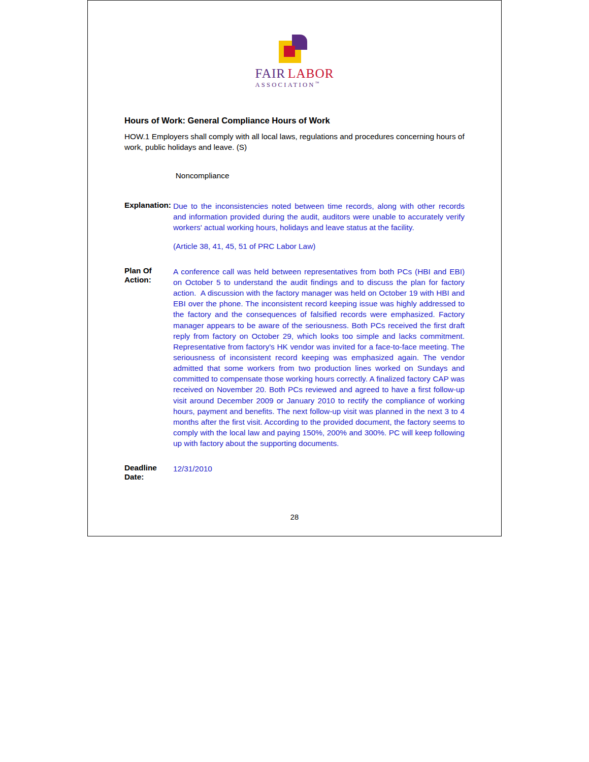FAIR LABOR
ASSOCIATION™
Hours of Work: General Compliance Hours of Work
HOW.1 Employers shall comply with all local laws, regulations and procedures concerning hours of work, public holidays and leave. (S)
Noncompliance
| Explanation: | Due to the inconsistencies noted between time records, along with other records and information provided during the audit, auditors were unable to accurately verify workers' actual working hours, holidays and leave status at the facility. (Article 38, 41, 45, 51 of PRC Labor Law) |
| Plan Of Action: | A conference call was held between representatives from both PCs (HBI and EBI) on October 5 to understand the audit findings and to discuss the plan for factory action. A discussion with the factory manager was held on October 19 with HBI and EBI over the phone. The inconsistent record keeping issue was highly addressed to the factory and the consequences of falsified records were emphasized. Factory manager appears to be aware of the seriousness. Both PCs received the first draft reply from factory on October 29, which looks too simple and lacks commitment. Representative from factory's HK vendor was invited for a face-to-face meeting. The seriousness of inconsistent record keeping was emphasized again. The vendor admitted that some workers from two production lines worked on Sundays and committed to compensate those working hours correctly. A finalized factory CAP was received on November 20. Both PCs reviewed and agreed to have a first follow-up visit around December 2009 or January 2010 to rectify the compliance of working hours, payment and benefits. The next follow-up visit was planned in the next 3 to 4 months after the first visit. According to the provided document, the factory seems to comply with the local law and paying 150%, 200% and 300%. PC will keep following up with factory about the supporting documents. |
| Deadline Date: | 12/31/2010 |
28